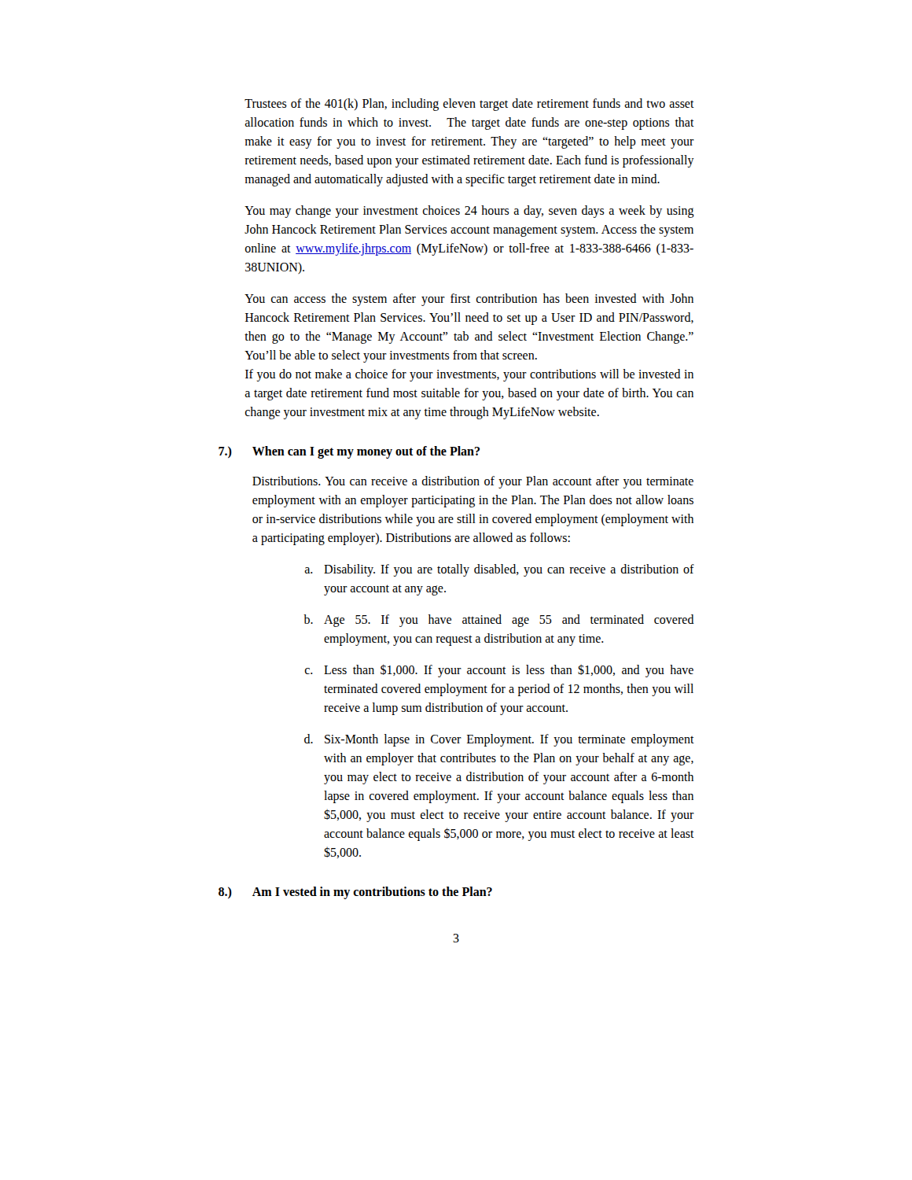Trustees of the 401(k) Plan, including eleven target date retirement funds and two asset allocation funds in which to invest. The target date funds are one-step options that make it easy for you to invest for retirement. They are “targeted” to help meet your retirement needs, based upon your estimated retirement date. Each fund is professionally managed and automatically adjusted with a specific target retirement date in mind.
You may change your investment choices 24 hours a day, seven days a week by using John Hancock Retirement Plan Services account management system. Access the system online at www.mylife.jhrps.com (MyLifeNow) or toll-free at 1-833-388-6466 (1-833-38UNION).
You can access the system after your first contribution has been invested with John Hancock Retirement Plan Services. You’ll need to set up a User ID and PIN/Password, then go to the “Manage My Account” tab and select “Investment Election Change.” You’ll be able to select your investments from that screen.
If you do not make a choice for your investments, your contributions will be invested in a target date retirement fund most suitable for you, based on your date of birth. You can change your investment mix at any time through MyLifeNow website.
7.) When can I get my money out of the Plan?
Distributions. You can receive a distribution of your Plan account after you terminate employment with an employer participating in the Plan. The Plan does not allow loans or in-service distributions while you are still in covered employment (employment with a participating employer). Distributions are allowed as follows:
Disability. If you are totally disabled, you can receive a distribution of your account at any age.
Age 55. If you have attained age 55 and terminated covered employment, you can request a distribution at any time.
Less than $1,000. If your account is less than $1,000, and you have terminated covered employment for a period of 12 months, then you will receive a lump sum distribution of your account.
Six-Month lapse in Cover Employment. If you terminate employment with an employer that contributes to the Plan on your behalf at any age, you may elect to receive a distribution of your account after a 6-month lapse in covered employment. If your account balance equals less than $5,000, you must elect to receive your entire account balance. If your account balance equals $5,000 or more, you must elect to receive at least $5,000.
8.) Am I vested in my contributions to the Plan?
3